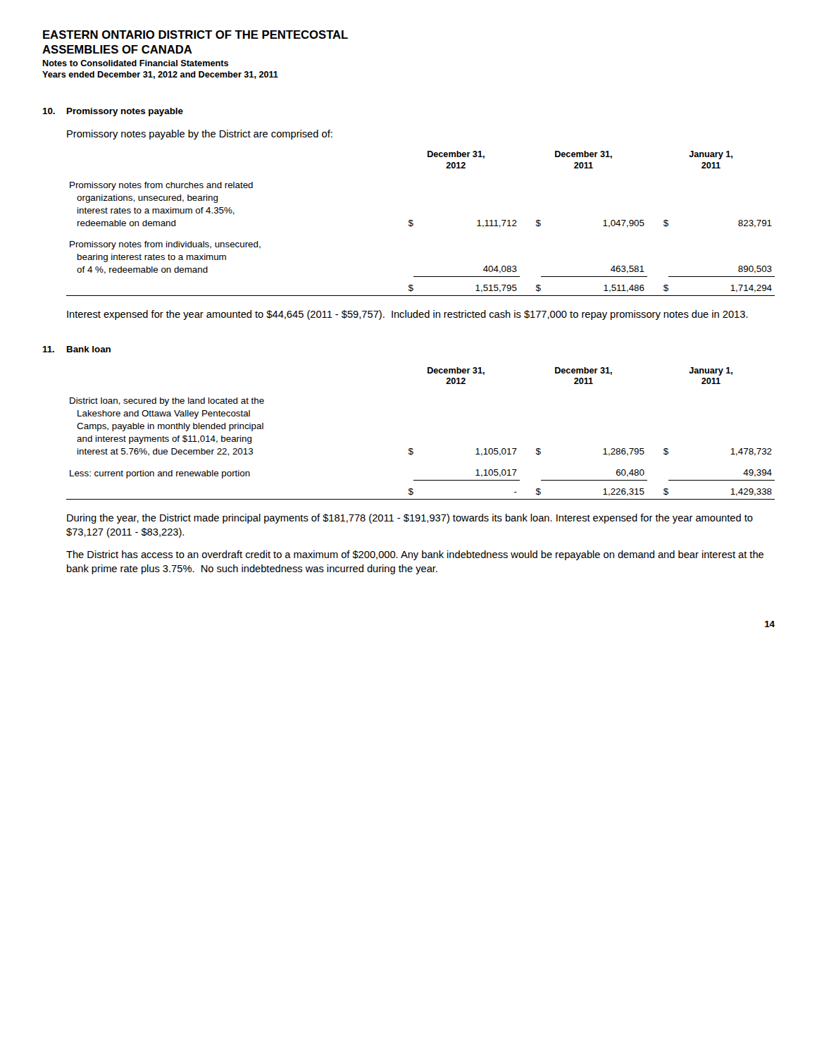EASTERN ONTARIO DISTRICT OF THE PENTECOSTAL
ASSEMBLIES OF CANADA
Notes to Consolidated Financial Statements
Years ended December 31, 2012 and December 31, 2011
10. Promissory notes payable
Promissory notes payable by the District are comprised of:
| | December 31, 2012 | December 31, 2011 | January 1, 2011 |
| --- | --- | --- | --- |
| Promissory notes from churches and related organizations, unsecured, bearing interest rates to a maximum of 4.35%, redeemable on demand | $ | 1,111,712 | $ | 1,047,905 | $ | 823,791 |
| Promissory notes from individuals, unsecured, bearing interest rates to a maximum of 4 %, redeemable on demand | | 404,083 | | 463,581 | | 890,503 |
| | $ | 1,515,795 | $ | 1,511,486 | $ | 1,714,294 |
Interest expensed for the year amounted to $44,645 (2011 - $59,757). Included in restricted cash is $177,000 to repay promissory notes due in 2013.
11. Bank loan
| | December 31, 2012 | December 31, 2011 | January 1, 2011 |
| --- | --- | --- | --- |
| District loan, secured by the land located at the Lakeshore and Ottawa Valley Pentecostal Camps, payable in monthly blended principal and interest payments of $11,014, bearing interest at 5.76%, due December 22, 2013 | $ | 1,105,017 | $ | 1,286,795 | $ | 1,478,732 |
| Less: current portion and renewable portion | | 1,105,017 | | 60,480 | | 49,394 |
| | $ | - | $ | 1,226,315 | $ | 1,429,338 |
During the year, the District made principal payments of $181,778 (2011 - $191,937) towards its bank loan. Interest expensed for the year amounted to $73,127 (2011 - $83,223).
The District has access to an overdraft credit to a maximum of $200,000. Any bank indebtedness would be repayable on demand and bear interest at the bank prime rate plus 3.75%. No such indebtedness was incurred during the year.
14